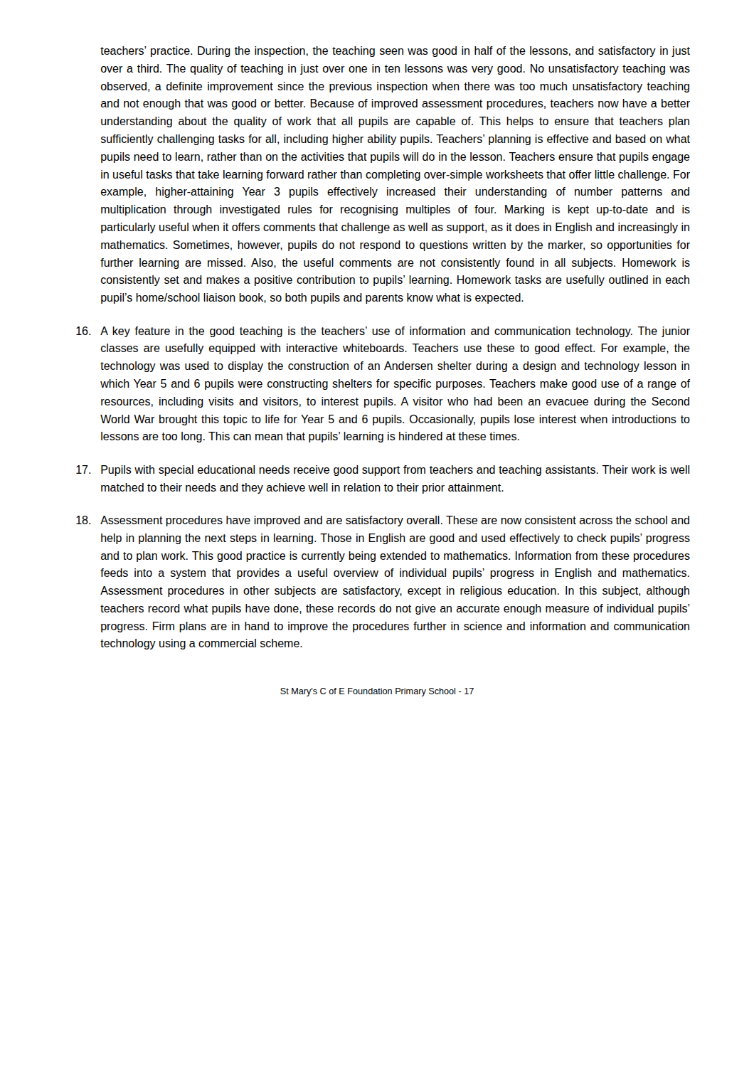teachers’ practice. During the inspection, the teaching seen was good in half of the lessons, and satisfactory in just over a third. The quality of teaching in just over one in ten lessons was very good. No unsatisfactory teaching was observed, a definite improvement since the previous inspection when there was too much unsatisfactory teaching and not enough that was good or better. Because of improved assessment procedures, teachers now have a better understanding about the quality of work that all pupils are capable of. This helps to ensure that teachers plan sufficiently challenging tasks for all, including higher ability pupils. Teachers’ planning is effective and based on what pupils need to learn, rather than on the activities that pupils will do in the lesson. Teachers ensure that pupils engage in useful tasks that take learning forward rather than completing over-simple worksheets that offer little challenge. For example, higher-attaining Year 3 pupils effectively increased their understanding of number patterns and multiplication through investigated rules for recognising multiples of four. Marking is kept up-to-date and is particularly useful when it offers comments that challenge as well as support, as it does in English and increasingly in mathematics. Sometimes, however, pupils do not respond to questions written by the marker, so opportunities for further learning are missed. Also, the useful comments are not consistently found in all subjects. Homework is consistently set and makes a positive contribution to pupils’ learning. Homework tasks are usefully outlined in each pupil’s home/school liaison book, so both pupils and parents know what is expected.
16. A key feature in the good teaching is the teachers’ use of information and communication technology. The junior classes are usefully equipped with interactive whiteboards. Teachers use these to good effect. For example, the technology was used to display the construction of an Andersen shelter during a design and technology lesson in which Year 5 and 6 pupils were constructing shelters for specific purposes. Teachers make good use of a range of resources, including visits and visitors, to interest pupils. A visitor who had been an evacuee during the Second World War brought this topic to life for Year 5 and 6 pupils. Occasionally, pupils lose interest when introductions to lessons are too long. This can mean that pupils’ learning is hindered at these times.
17. Pupils with special educational needs receive good support from teachers and teaching assistants. Their work is well matched to their needs and they achieve well in relation to their prior attainment.
18. Assessment procedures have improved and are satisfactory overall. These are now consistent across the school and help in planning the next steps in learning. Those in English are good and used effectively to check pupils’ progress and to plan work. This good practice is currently being extended to mathematics. Information from these procedures feeds into a system that provides a useful overview of individual pupils’ progress in English and mathematics. Assessment procedures in other subjects are satisfactory, except in religious education. In this subject, although teachers record what pupils have done, these records do not give an accurate enough measure of individual pupils’ progress. Firm plans are in hand to improve the procedures further in science and information and communication technology using a commercial scheme.
St Mary's C of E Foundation Primary School - 17